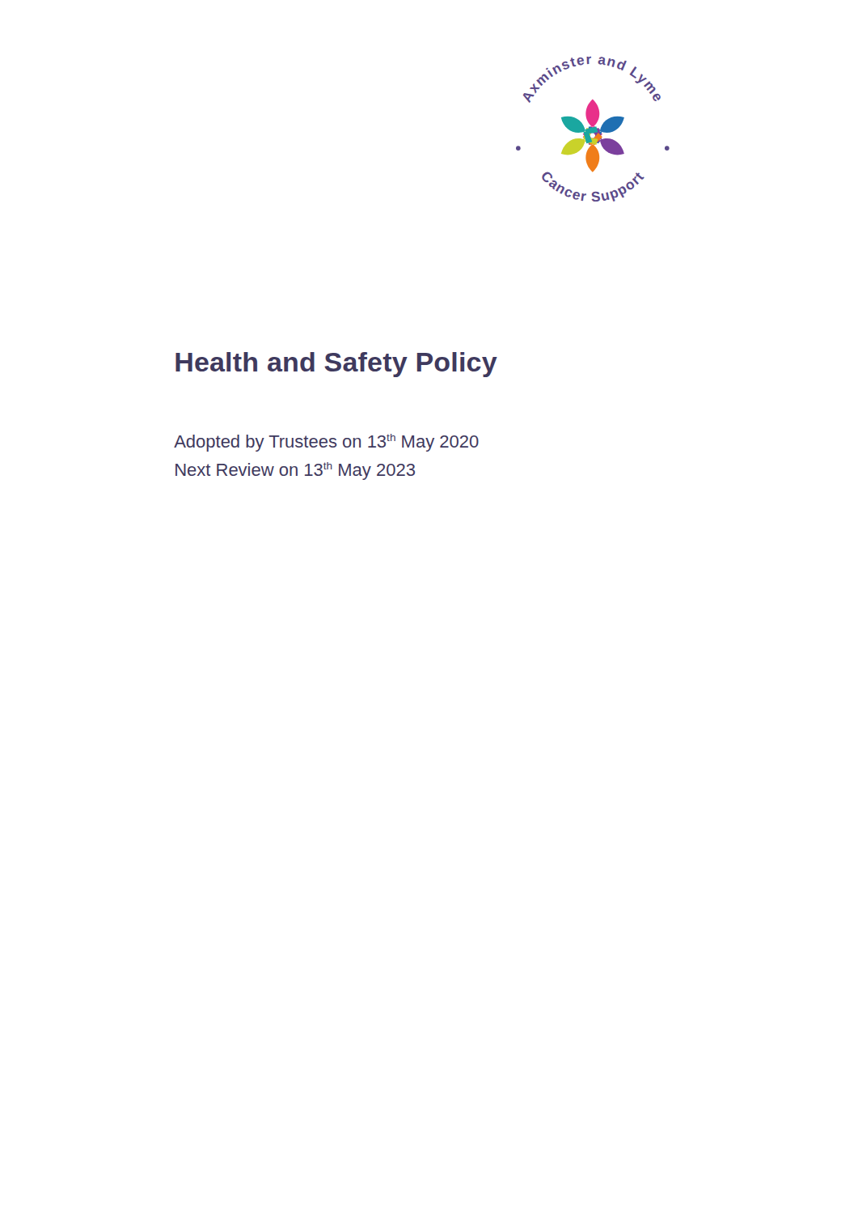Axminster and Lyme Cancer Support
Health and Safety Policy
Adopted by Trustees on 13th May 2020
Next Review on 13th May 2023